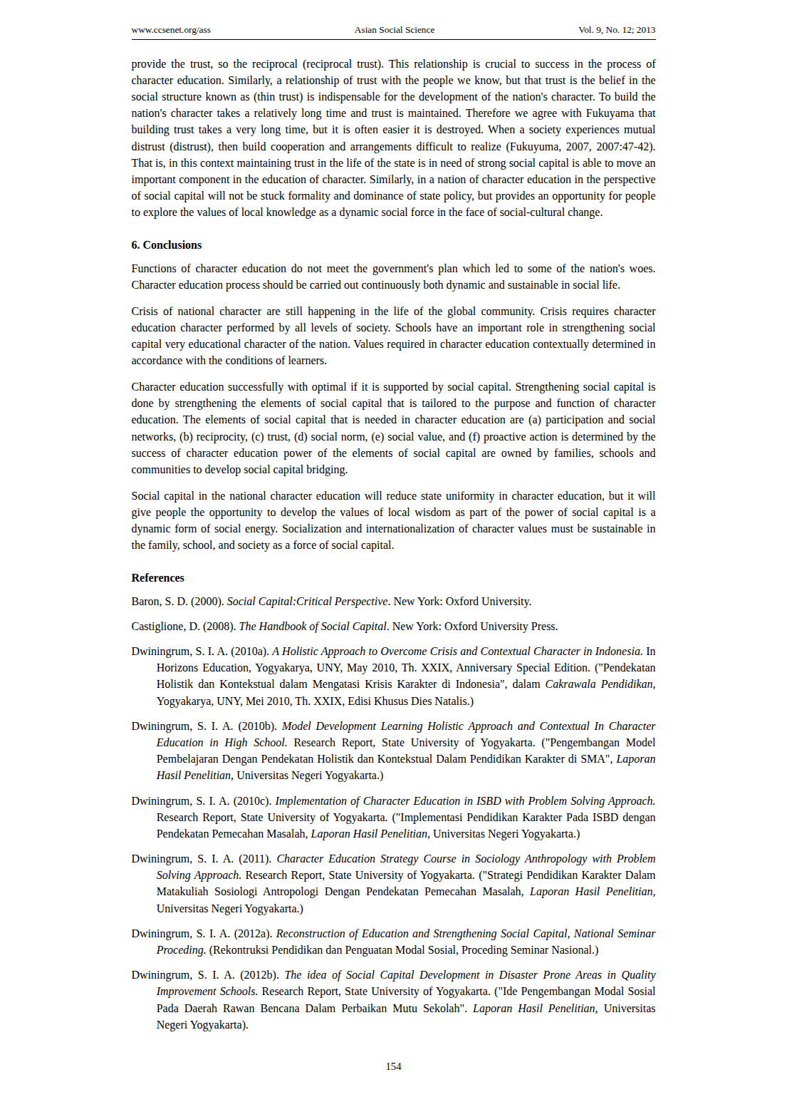www.ccsenet.org/ass Asian Social Science Vol. 9, No. 12; 2013
provide the trust, so the reciprocal (reciprocal trust). This relationship is crucial to success in the process of character education. Similarly, a relationship of trust with the people we know, but that trust is the belief in the social structure known as (thin trust) is indispensable for the development of the nation's character. To build the nation's character takes a relatively long time and trust is maintained. Therefore we agree with Fukuyama that building trust takes a very long time, but it is often easier it is destroyed. When a society experiences mutual distrust (distrust), then build cooperation and arrangements difficult to realize (Fukuyuma, 2007, 2007:47-42). That is, in this context maintaining trust in the life of the state is in need of strong social capital is able to move an important component in the education of character. Similarly, in a nation of character education in the perspective of social capital will not be stuck formality and dominance of state policy, but provides an opportunity for people to explore the values of local knowledge as a dynamic social force in the face of social-cultural change.
6. Conclusions
Functions of character education do not meet the government's plan which led to some of the nation's woes. Character education process should be carried out continuously both dynamic and sustainable in social life.
Crisis of national character are still happening in the life of the global community. Crisis requires character education character performed by all levels of society. Schools have an important role in strengthening social capital very educational character of the nation. Values required in character education contextually determined in accordance with the conditions of learners.
Character education successfully with optimal if it is supported by social capital. Strengthening social capital is done by strengthening the elements of social capital that is tailored to the purpose and function of character education. The elements of social capital that is needed in character education are (a) participation and social networks, (b) reciprocity, (c) trust, (d) social norm, (e) social value, and (f) proactive action is determined by the success of character education power of the elements of social capital are owned by families, schools and communities to develop social capital bridging.
Social capital in the national character education will reduce state uniformity in character education, but it will give people the opportunity to develop the values of local wisdom as part of the power of social capital is a dynamic form of social energy. Socialization and internationalization of character values must be sustainable in the family, school, and society as a force of social capital.
References
Baron, S. D. (2000). Social Capital:Critical Perspective. New York: Oxford University.
Castiglione, D. (2008). The Handbook of Social Capital. New York: Oxford University Press.
Dwiningrum, S. I. A. (2010a). A Holistic Approach to Overcome Crisis and Contextual Character in Indonesia. In Horizons Education, Yogyakarya, UNY, May 2010, Th. XXIX, Anniversary Special Edition. ("Pendekatan Holistik dan Kontekstual dalam Mengatasi Krisis Karakter di Indonesia", dalam Cakrawala Pendidikan, Yogyakarya, UNY, Mei 2010, Th. XXIX, Edisi Khusus Dies Natalis.)
Dwiningrum, S. I. A. (2010b). Model Development Learning Holistic Approach and Contextual In Character Education in High School. Research Report, State University of Yogyakarta. ("Pengembangan Model Pembelajaran Dengan Pendekatan Holistik dan Kontekstual Dalam Pendidikan Karakter di SMA", Laporan Hasil Penelitian, Universitas Negeri Yogyakarta.)
Dwiningrum, S. I. A. (2010c). Implementation of Character Education in ISBD with Problem Solving Approach. Research Report, State University of Yogyakarta. ("Implementasi Pendidikan Karakter Pada ISBD dengan Pendekatan Pemecahan Masalah, Laporan Hasil Penelitian, Universitas Negeri Yogyakarta.)
Dwiningrum, S. I. A. (2011). Character Education Strategy Course in Sociology Anthropology with Problem Solving Approach. Research Report, State University of Yogyakarta. ("Strategi Pendidikan Karakter Dalam Matakuliah Sosiologi Antropologi Dengan Pendekatan Pemecahan Masalah, Laporan Hasil Penelitian, Universitas Negeri Yogyakarta.)
Dwiningrum, S. I. A. (2012a). Reconstruction of Education and Strengthening Social Capital, National Seminar Proceding. (Rekontruksi Pendidikan dan Penguatan Modal Sosial, Proceding Seminar Nasional.)
Dwiningrum, S. I. A. (2012b). The idea of Social Capital Development in Disaster Prone Areas in Quality Improvement Schools. Research Report, State University of Yogyakarta. ("Ide Pengembangan Modal Sosial Pada Daerah Rawan Bencana Dalam Perbaikan Mutu Sekolah". Laporan Hasil Penelitian, Universitas Negeri Yogyakarta).
154